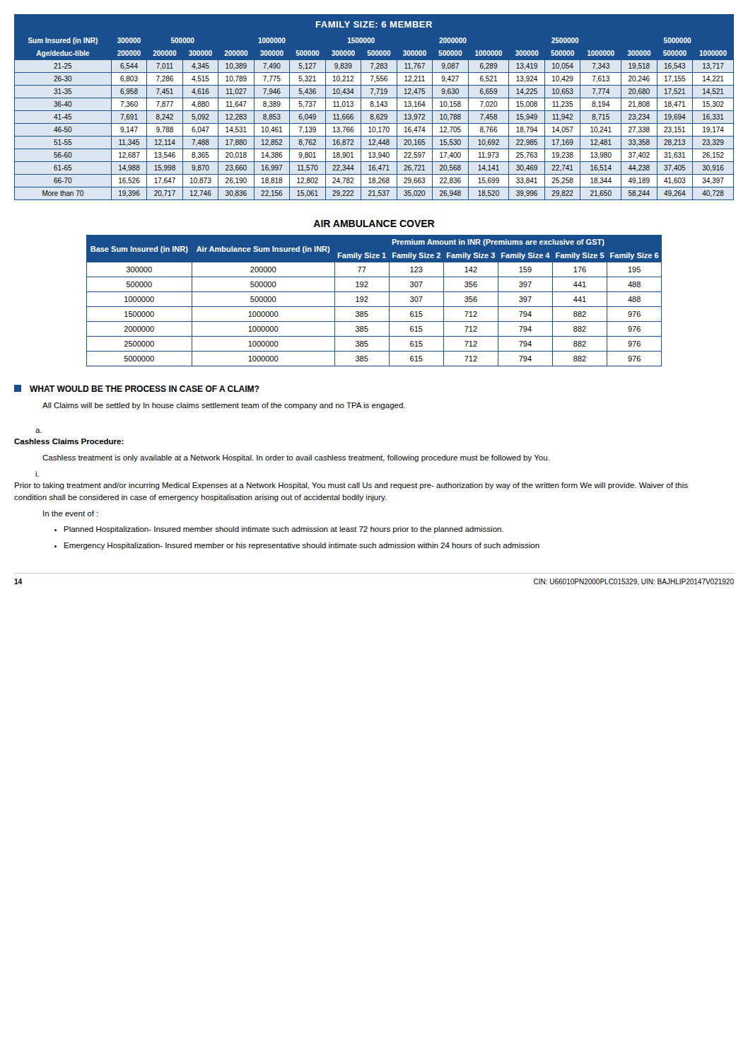| FAMILY SIZE: 6 MEMBER |
| --- |
| Sum Insured (in INR) | 300000 | 500000 | 1000000 | 1500000 | 2000000 | 2500000 | 5000000 |
| Age/deduc-tible | 200000 | 200000 | 300000 | 200000 | 300000 | 500000 | 300000 | 500000 | 300000 | 500000 | 1000000 | 300000 | 500000 | 1000000 | 300000 | 500000 | 1000000 |
| 21-25 | 6,544 | 7,011 | 4,345 | 10,389 | 7,490 | 5,127 | 9,839 | 7,283 | 11,767 | 9,087 | 6,289 | 13,419 | 10,054 | 7,343 | 19,518 | 16,543 | 13,717 |
| 26-30 | 6,803 | 7,286 | 4,515 | 10,789 | 7,775 | 5,321 | 10,212 | 7,556 | 12,211 | 9,427 | 6,521 | 13,924 | 10,429 | 7,613 | 20,246 | 17,155 | 14,221 |
| 31-35 | 6,958 | 7,451 | 4,616 | 11,027 | 7,946 | 5,436 | 10,434 | 7,719 | 12,475 | 9,630 | 6,659 | 14,225 | 10,653 | 7,774 | 20,680 | 17,521 | 14,521 |
| 36-40 | 7,360 | 7,877 | 4,880 | 11,647 | 8,389 | 5,737 | 11,013 | 8,143 | 13,164 | 10,158 | 7,020 | 15,008 | 11,235 | 8,194 | 21,808 | 18,471 | 15,302 |
| 41-45 | 7,691 | 8,242 | 5,092 | 12,283 | 8,853 | 6,049 | 11,666 | 8,629 | 13,972 | 10,788 | 7,458 | 15,949 | 11,942 | 8,715 | 23,234 | 19,694 | 16,331 |
| 46-50 | 9,147 | 9,788 | 6,047 | 14,531 | 10,461 | 7,139 | 13,766 | 10,170 | 16,474 | 12,705 | 8,766 | 18,794 | 14,057 | 10,241 | 27,338 | 23,151 | 19,174 |
| 51-55 | 11,345 | 12,114 | 7,488 | 17,880 | 12,852 | 8,762 | 16,872 | 12,448 | 20,165 | 15,530 | 10,692 | 22,985 | 17,169 | 12,481 | 33,358 | 28,213 | 23,329 |
| 56-60 | 12,687 | 13,546 | 8,365 | 20,018 | 14,386 | 9,801 | 18,901 | 13,940 | 22,597 | 17,400 | 11,973 | 25,763 | 19,238 | 13,980 | 37,402 | 31,631 | 26,152 |
| 61-65 | 14,988 | 15,998 | 9,870 | 23,660 | 16,997 | 11,570 | 22,344 | 16,471 | 26,721 | 20,568 | 14,141 | 30,469 | 22,741 | 16,514 | 44,238 | 37,405 | 30,916 |
| 66-70 | 16,526 | 17,647 | 10,873 | 26,190 | 18,818 | 12,802 | 24,782 | 18,268 | 29,663 | 22,836 | 15,699 | 33,841 | 25,258 | 18,344 | 49,189 | 41,603 | 34,397 |
| More than 70 | 19,396 | 20,717 | 12,746 | 30,836 | 22,156 | 15,061 | 29,222 | 21,537 | 35,020 | 26,948 | 18,520 | 39,996 | 29,822 | 21,650 | 58,244 | 49,264 | 40,728 |
AIR AMBULANCE COVER
| Base Sum Insured (in INR) | Air Ambulance Sum Insured (in INR) | Premium Amount in INR (Premiums are exclusive of GST) |
| --- | --- | --- |
| Family Size 1 | Family Size 2 | Family Size 3 | Family Size 4 | Family Size 5 | Family Size 6 |
| 300000 | 200000 | 77 | 123 | 142 | 159 | 176 | 195 |
| 500000 | 500000 | 192 | 307 | 356 | 397 | 441 | 488 |
| 1000000 | 500000 | 192 | 307 | 356 | 397 | 441 | 488 |
| 1500000 | 1000000 | 385 | 615 | 712 | 794 | 882 | 976 |
| 2000000 | 1000000 | 385 | 615 | 712 | 794 | 882 | 976 |
| 2500000 | 1000000 | 385 | 615 | 712 | 794 | 882 | 976 |
| 5000000 | 1000000 | 385 | 615 | 712 | 794 | 882 | 976 |
WHAT WOULD BE THE PROCESS IN CASE OF A CLAIM?
All Claims will be settled by In house claims settlement team of the company and no TPA is engaged.
a. Cashless Claims Procedure:
Cashless treatment is only available at a Network Hospital. In order to avail cashless treatment, following procedure must be followed by You.
i. Prior to taking treatment and/or incurring Medical Expenses at a Network Hospital, You must call Us and request pre- authorization by way of the written form We will provide. Waiver of this condition shall be considered in case of emergency hospitalisation arising out of accidental bodily injury.
In the event of :
Planned Hospitalization- Insured member should intimate such admission at least 72 hours prior to the planned admission.
Emergency Hospitalization- Insured member or his representative should intimate such admission within 24 hours of such admission
14
CIN: U66010PN2000PLC015329, UIN: BAJHLIP20147V021920